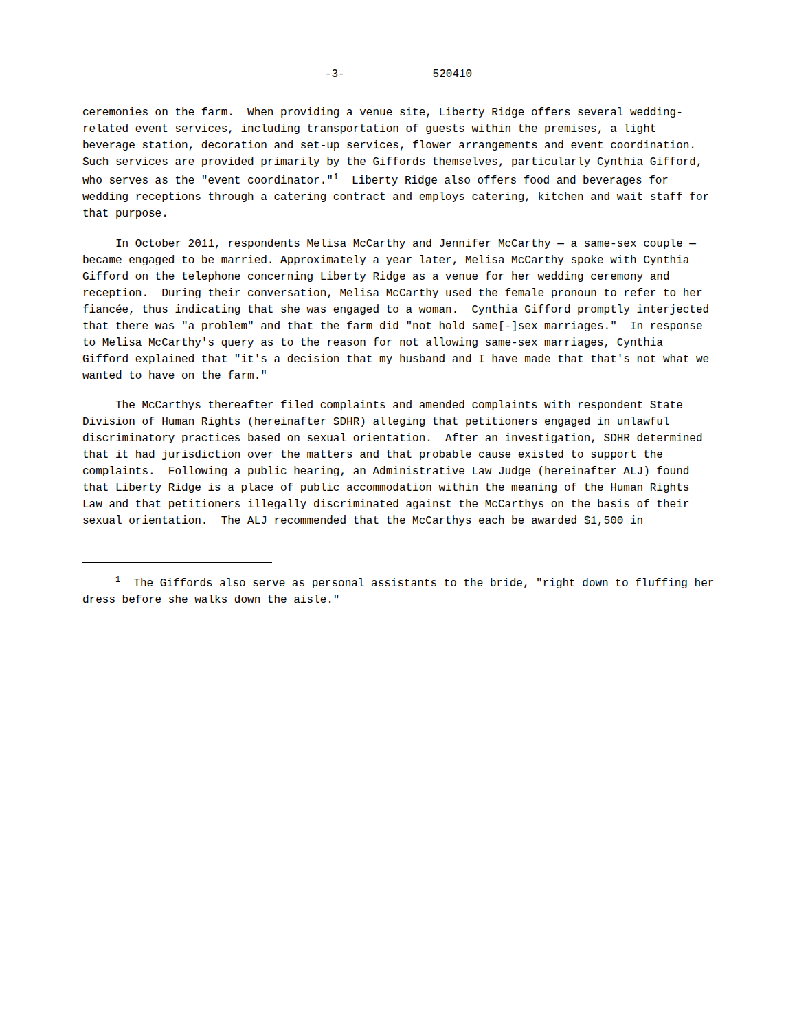-3- 520410
ceremonies on the farm. When providing a venue site, Liberty Ridge offers several wedding-related event services, including transportation of guests within the premises, a light beverage station, decoration and set-up services, flower arrangements and event coordination. Such services are provided primarily by the Giffords themselves, particularly Cynthia Gifford, who serves as the "event coordinator."1 Liberty Ridge also offers food and beverages for wedding receptions through a catering contract and employs catering, kitchen and wait staff for that purpose.
In October 2011, respondents Melisa McCarthy and Jennifer McCarthy — a same-sex couple — became engaged to be married. Approximately a year later, Melisa McCarthy spoke with Cynthia Gifford on the telephone concerning Liberty Ridge as a venue for her wedding ceremony and reception. During their conversation, Melisa McCarthy used the female pronoun to refer to her fiancée, thus indicating that she was engaged to a woman. Cynthia Gifford promptly interjected that there was "a problem" and that the farm did "not hold same[-]sex marriages." In response to Melisa McCarthy's query as to the reason for not allowing same-sex marriages, Cynthia Gifford explained that "it's a decision that my husband and I have made that that's not what we wanted to have on the farm."
The McCarthys thereafter filed complaints and amended complaints with respondent State Division of Human Rights (hereinafter SDHR) alleging that petitioners engaged in unlawful discriminatory practices based on sexual orientation. After an investigation, SDHR determined that it had jurisdiction over the matters and that probable cause existed to support the complaints. Following a public hearing, an Administrative Law Judge (hereinafter ALJ) found that Liberty Ridge is a place of public accommodation within the meaning of the Human Rights Law and that petitioners illegally discriminated against the McCarthys on the basis of their sexual orientation. The ALJ recommended that the McCarthys each be awarded $1,500 in
1 The Giffords also serve as personal assistants to the bride, "right down to fluffing her dress before she walks down the aisle."